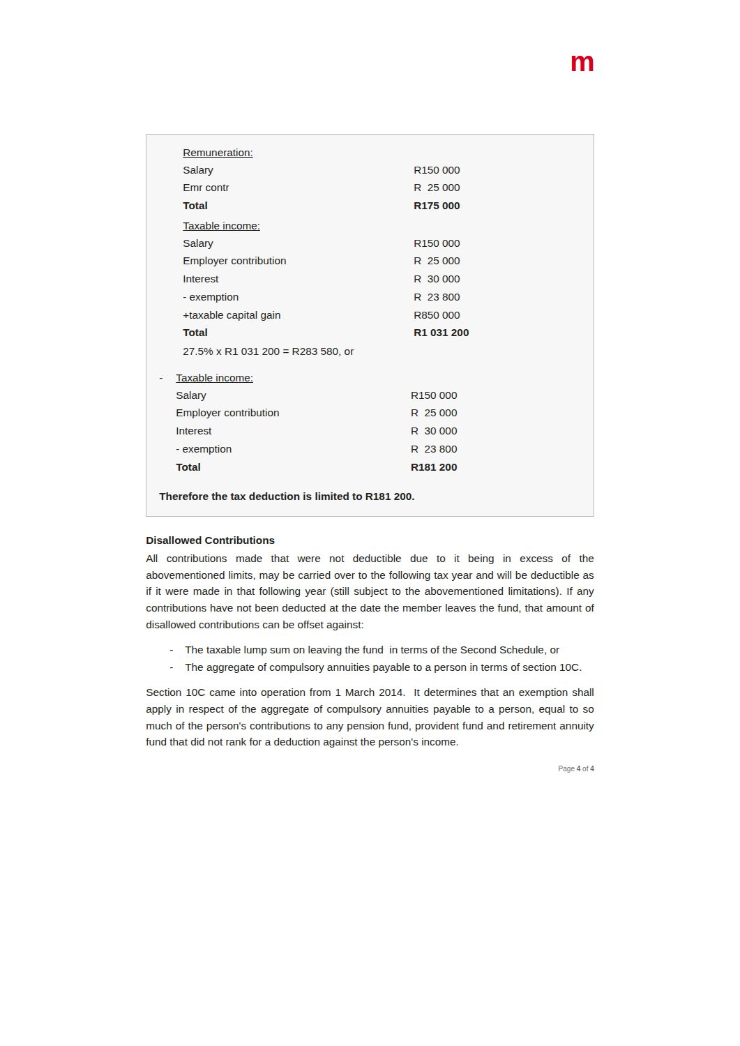m
Remuneration:
| Salary | R150 000 |
| Emr contr | R 25 000 |
| Total | R175 000 |
Taxable income:
| Salary | R150 000 |
| Employer contribution | R 25 000 |
| Interest | R 30 000 |
| - exemption | R 23 800 |
| +taxable capital gain | R850 000 |
| Total | R1 031 200 |
27.5% x R1 031 200 = R283 580, or
-
Taxable income:
| Salary | R150 000 |
| Employer contribution | R 25 000 |
| Interest | R 30 000 |
| - exemption | R 23 800 |
| Total | R181 200 |
Therefore the tax deduction is limited to R181 200.
Disallowed Contributions
All contributions made that were not deductible due to it being in excess of the abovementioned limits, may be carried over to the following tax year and will be deductible as if it were made in that following year (still subject to the abovementioned limitations). If any contributions have not been deducted at the date the member leaves the fund, that amount of disallowed contributions can be offset against:
The taxable lump sum on leaving the fund in terms of the Second Schedule, or
The aggregate of compulsory annuities payable to a person in terms of section 10C.
Section 10C came into operation from 1 March 2014. It determines that an exemption shall apply in respect of the aggregate of compulsory annuities payable to a person, equal to so much of the person's contributions to any pension fund, provident fund and retirement annuity fund that did not rank for a deduction against the person's income.
Page 4 of 4